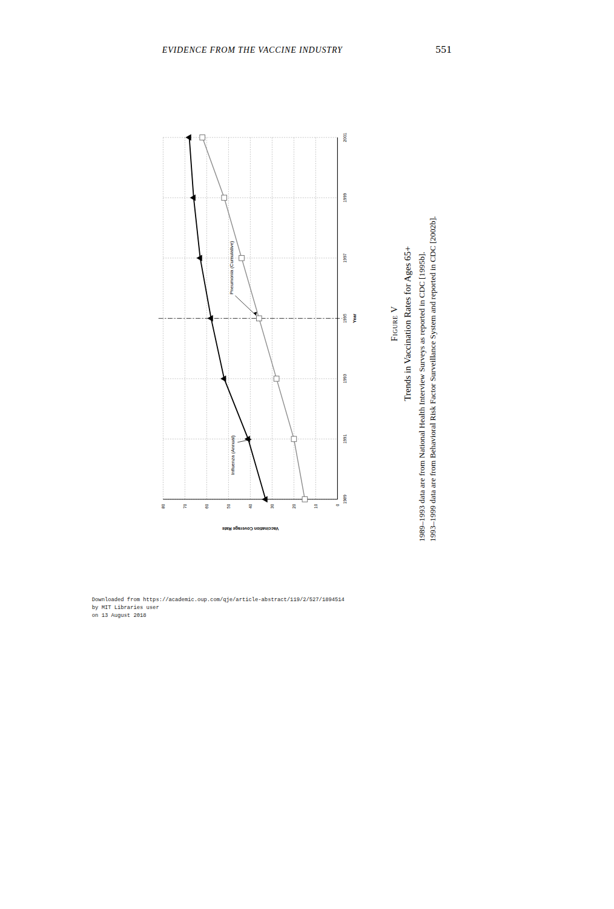Evidence from the Vaccine Industry 551
0 10 20 30 40 50 60 70 80 1989 1991 1993 1995 1997 1999 2001 Year Vaccination Coverage Rate Influenza (Annual) Pneumonia (Cumulative)
Figure V Trends in Vaccination Rates for Ages 65+ 1989–1993 data are from National Health Interview Surveys as reported in CDC [1995b].
1993–1999 data are from Behavioral Risk Factor Surveillance System and reported in CDC [2002b].
Downloaded from https://academic.oup.com/qje/article-abstract/119/2/527/1894514
by MIT Libraries user
on 13 August 2018